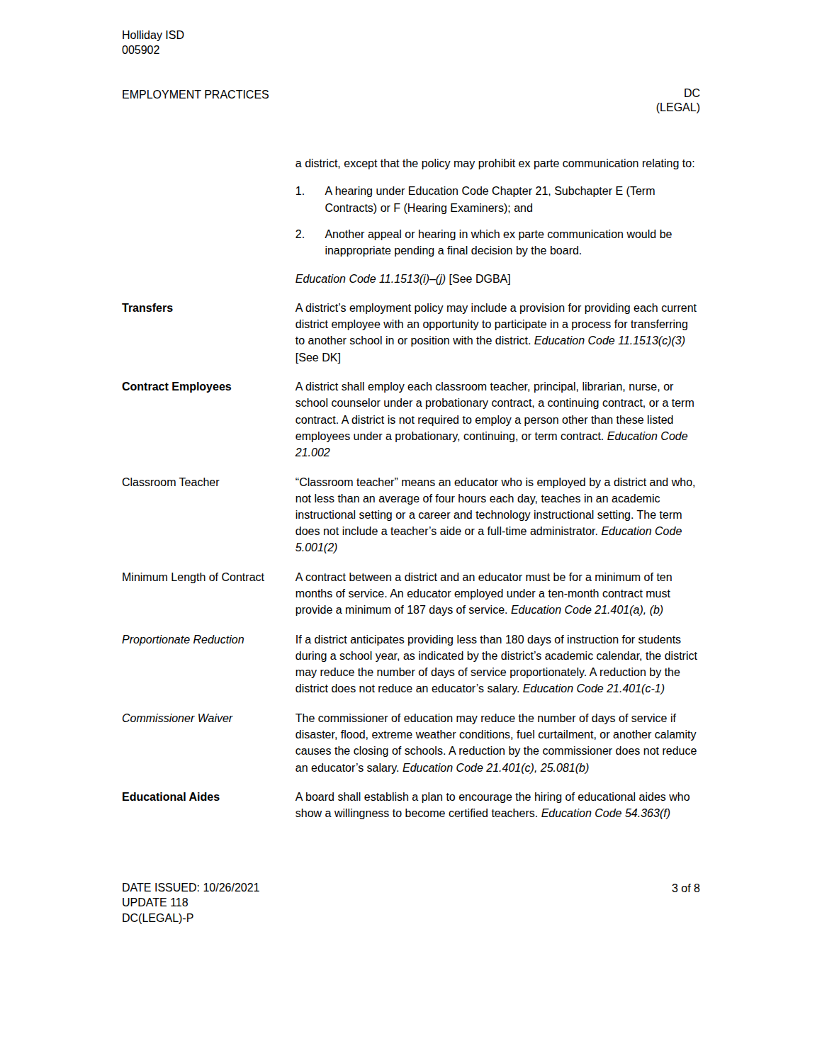Holliday ISD
005902
EMPLOYMENT PRACTICES
DC
(LEGAL)
| | a district, except that the policy may prohibit ex parte communication relating to: A hearing under Education Code Chapter 21, Subchapter E (Term Contracts) or F (Hearing Examiners); and Another appeal or hearing in which ex parte communication would be inappropriate pending a final decision by the board. Education Code 11.1513(i)–(j) [See DGBA] |
| Transfers | A district’s employment policy may include a provision for providing each current district employee with an opportunity to participate in a process for transferring to another school in or position with the district. Education Code 11.1513(c)(3) [See DK] |
| Contract Employees | A district shall employ each classroom teacher, principal, librarian, nurse, or school counselor under a probationary contract, a continuing contract, or a term contract. A district is not required to employ a person other than these listed employees under a probationary, continuing, or term contract. Education Code 21.002 |
| Classroom Teacher | “Classroom teacher” means an educator who is employed by a district and who, not less than an average of four hours each day, teaches in an academic instructional setting or a career and technology instructional setting. The term does not include a teacher’s aide or a full-time administrator. Education Code 5.001(2) |
| Minimum Length of Contract | A contract between a district and an educator must be for a minimum of ten months of service. An educator employed under a ten-month contract must provide a minimum of 187 days of service. Education Code 21.401(a), (b) |
| Proportionate Reduction | If a district anticipates providing less than 180 days of instruction for students during a school year, as indicated by the district’s academic calendar, the district may reduce the number of days of service proportionately. A reduction by the district does not reduce an educator’s salary. Education Code 21.401(c-1) |
| Commissioner Waiver | The commissioner of education may reduce the number of days of service if disaster, flood, extreme weather conditions, fuel curtailment, or another calamity causes the closing of schools. A reduction by the commissioner does not reduce an educator’s salary. Education Code 21.401(c), 25.081(b) |
| Educational Aides | A board shall establish a plan to encourage the hiring of educational aides who show a willingness to become certified teachers. Education Code 54.363(f) |
DATE ISSUED: 10/26/2021
UPDATE 118
DC(LEGAL)-P
3 of 8